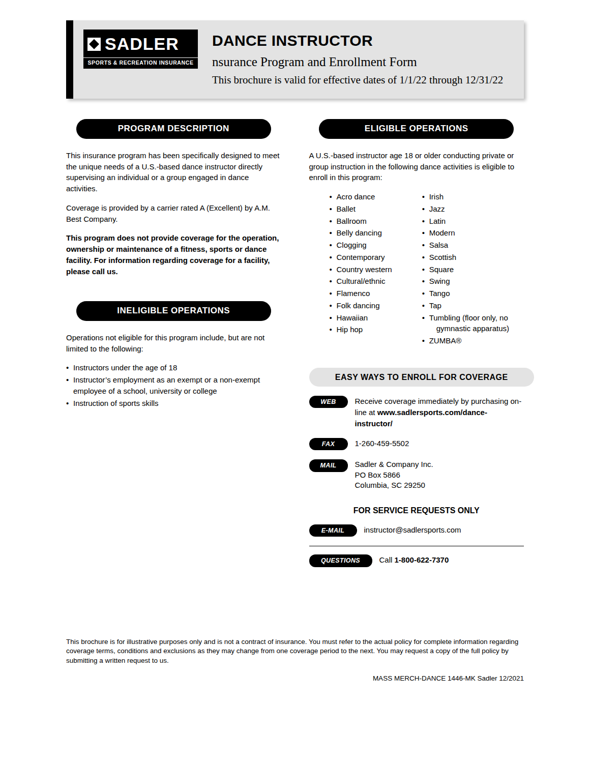SADLER
SPORTS & RECREATION INSURANCE
DANCE INSTRUCTOR
nsurance Program and Enrollment Form
This brochure is valid for effective dates of 1/1/22 through 12/31/22
PROGRAM DESCRIPTION
This insurance program has been specifically designed to meet the unique needs of a U.S.-based dance instructor directly supervising an individual or a group engaged in dance activities.
Coverage is provided by a carrier rated A (Excellent) by A.M. Best Company.
This program does not provide coverage for the operation, ownership or maintenance of a fitness, sports or dance facility. For information regarding coverage for a facility, please call us.
INELIGIBLE OPERATIONS
Operations not eligible for this program include, but are not limited to the following:
Instructors under the age of 18
Instructor’s employment as an exempt or a non-exempt employee of a school, university or college
Instruction of sports skills
ELIGIBLE OPERATIONS
A U.S.-based instructor age 18 or older conducting private or group instruction in the following dance activities is eligible to enroll in this program:
Acro dance
Ballet
Ballroom
Belly dancing
Clogging
Contemporary
Country western
Cultural/ethnic
Flamenco
Folk dancing
Hawaiian
Hip hop
Irish
Jazz
Latin
Modern
Salsa
Scottish
Square
Swing
Tango
Tap
Tumbling (floor only, nogymnastic apparatus)
ZUMBA®
EASY WAYS TO ENROLL FOR COVERAGE
WEB
Receive coverage immediately by purchasing on-line at www.sadlersports.com/dance-instructor/
FAX
1-260-459-5502
MAIL
Sadler & Company Inc.
PO Box 5866
Columbia, SC 29250
FOR SERVICE REQUESTS ONLY
E-MAIL
instructor@sadlersports.com
QUESTIONS
Call 1-800-622-7370
This brochure is for illustrative purposes only and is not a contract of insurance. You must refer to the actual policy for complete information regarding coverage terms, conditions and exclusions as they may change from one coverage period to the next. You may request a copy of the full policy by submitting a written request to us.
MASS MERCH-DANCE 1446-MK Sadler 12/2021